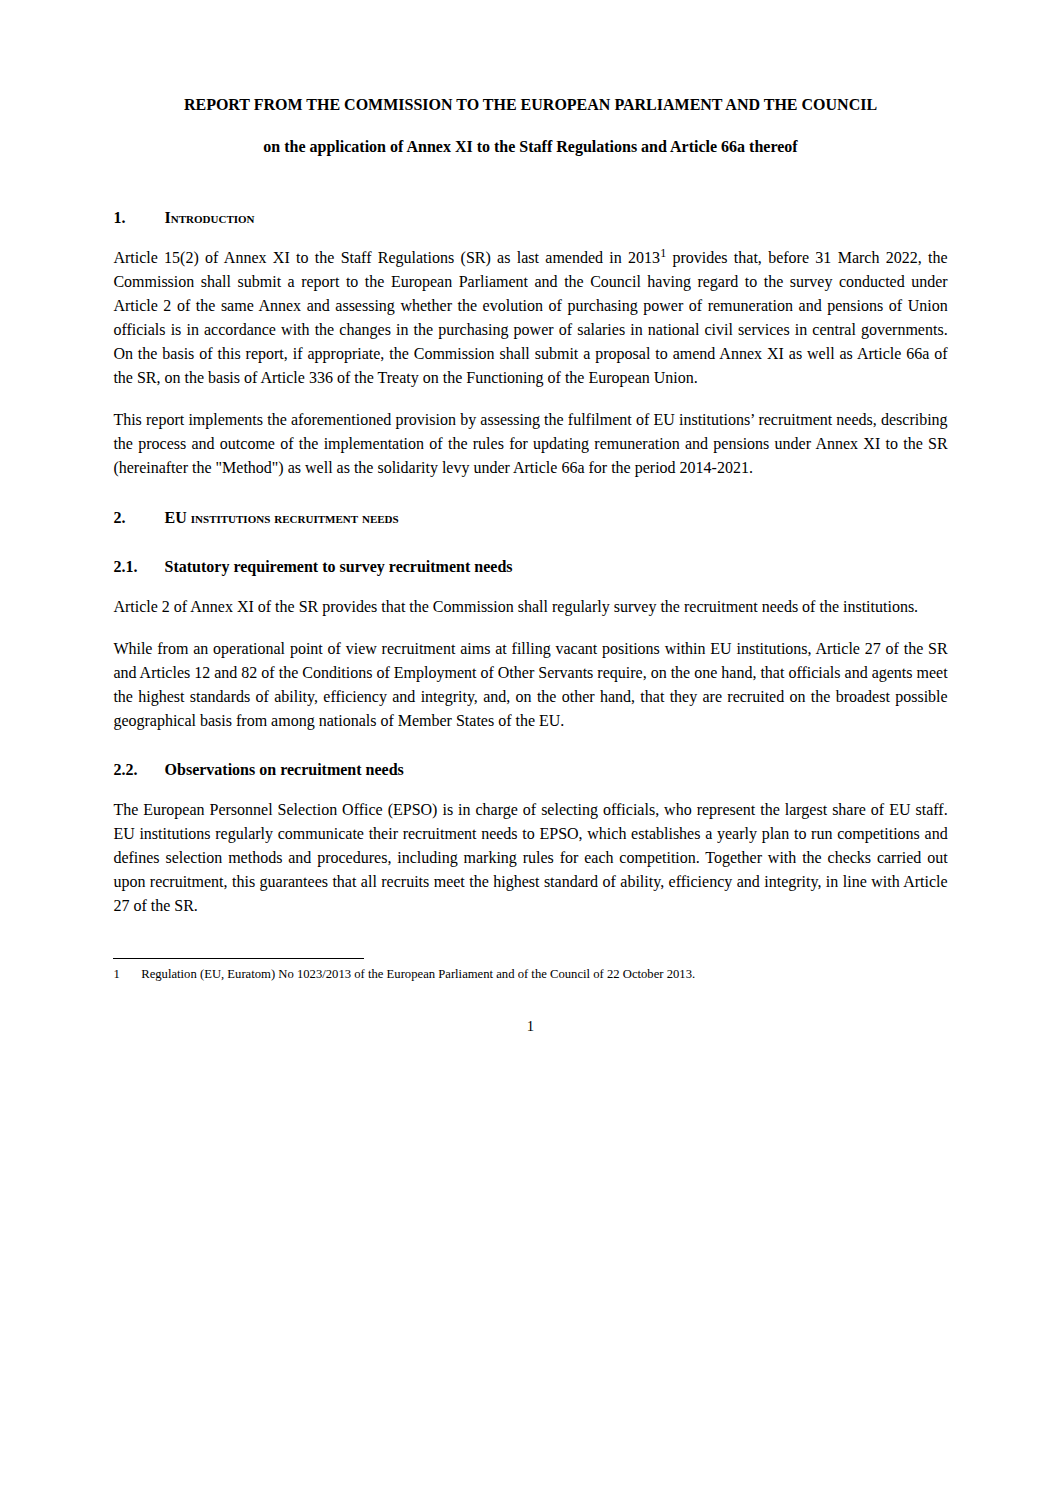Report from the Commission to the European Parliament and the Council
on the application of Annex XI to the Staff Regulations and Article 66a thereof
1. Introduction
Article 15(2) of Annex XI to the Staff Regulations (SR) as last amended in 20131 provides that, before 31 March 2022, the Commission shall submit a report to the European Parliament and the Council having regard to the survey conducted under Article 2 of the same Annex and assessing whether the evolution of purchasing power of remuneration and pensions of Union officials is in accordance with the changes in the purchasing power of salaries in national civil services in central governments. On the basis of this report, if appropriate, the Commission shall submit a proposal to amend Annex XI as well as Article 66a of the SR, on the basis of Article 336 of the Treaty on the Functioning of the European Union.
This report implements the aforementioned provision by assessing the fulfilment of EU institutions’ recruitment needs, describing the process and outcome of the implementation of the rules for updating remuneration and pensions under Annex XI to the SR (hereinafter the "Method") as well as the solidarity levy under Article 66a for the period 2014-2021.
2. EU institutions recruitment needs
2.1. Statutory requirement to survey recruitment needs
Article 2 of Annex XI of the SR provides that the Commission shall regularly survey the recruitment needs of the institutions.
While from an operational point of view recruitment aims at filling vacant positions within EU institutions, Article 27 of the SR and Articles 12 and 82 of the Conditions of Employment of Other Servants require, on the one hand, that officials and agents meet the highest standards of ability, efficiency and integrity, and, on the other hand, that they are recruited on the broadest possible geographical basis from among nationals of Member States of the EU.
2.2. Observations on recruitment needs
The European Personnel Selection Office (EPSO) is in charge of selecting officials, who represent the largest share of EU staff. EU institutions regularly communicate their recruitment needs to EPSO, which establishes a yearly plan to run competitions and defines selection methods and procedures, including marking rules for each competition. Together with the checks carried out upon recruitment, this guarantees that all recruits meet the highest standard of ability, efficiency and integrity, in line with Article 27 of the SR.
1 Regulation (EU, Euratom) No 1023/2013 of the European Parliament and of the Council of 22 October 2013.
1